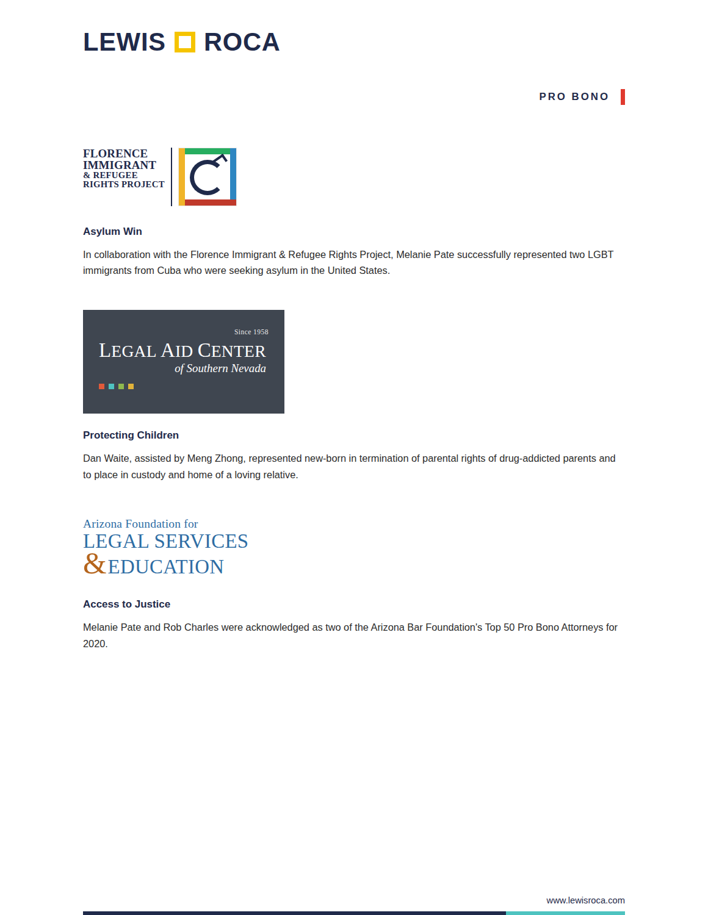LEWIS ROCA
Pro Bono
FLORENCE IMMIGRANT & REFUGEE RIGHTS PROJECT
Asylum Win
In collaboration with the Florence Immigrant & Refugee Rights Project, Melanie Pate successfully represented two LGBT immigrants from Cuba who were seeking asylum in the United States.
Since 1958
LEGAL AID CENTER
of Southern Nevada
Protecting Children
Dan Waite, assisted by Meng Zhong, represented new-born in termination of parental rights of drug-addicted parents and to place in custody and home of a loving relative.
Arizona Foundation for
Legal Services
& Education
Access to Justice
Melanie Pate and Rob Charles were acknowledged as two of the Arizona Bar Foundation's Top 50 Pro Bono Attorneys for 2020.
www.lewisroca.com